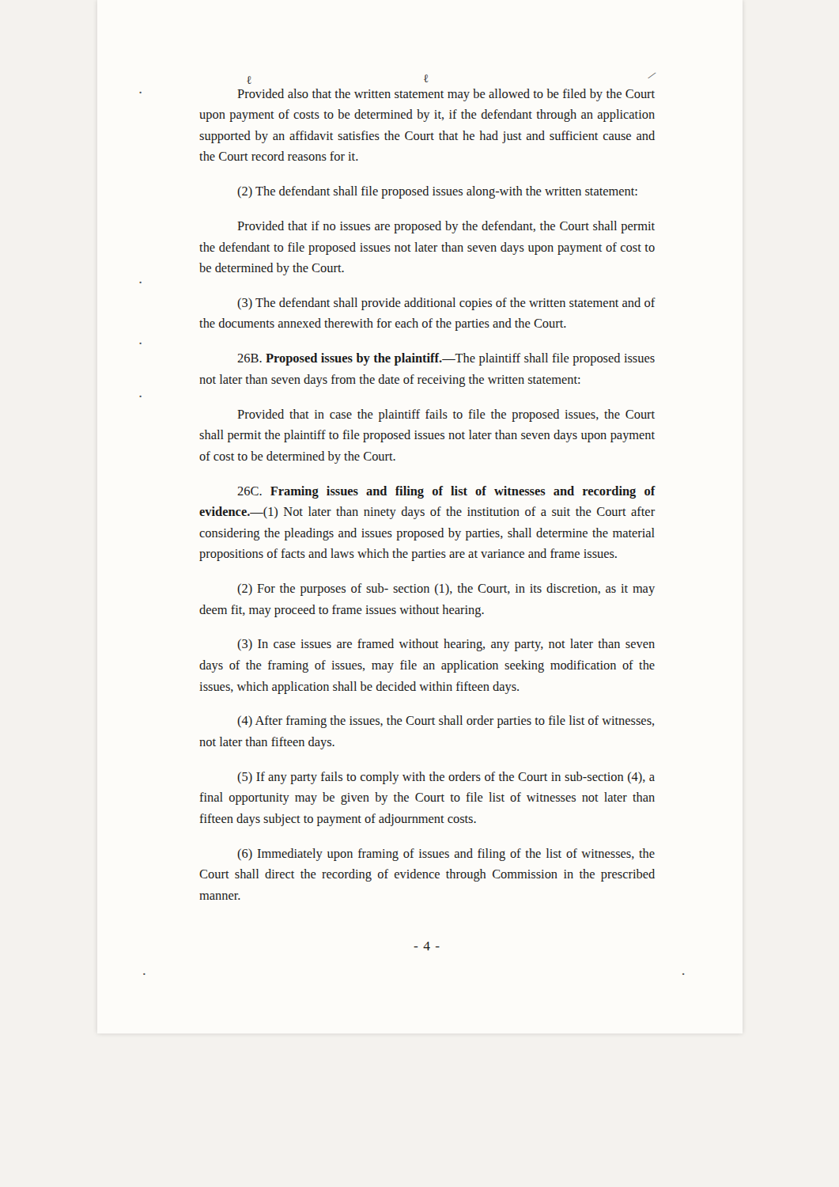. . . .
ℓ ℓ ⁄
Provided also that the written statement may be allowed to be filed by the Court upon payment of costs to be determined by it, if the defendant through an application supported by an affidavit satisfies the Court that he had just and sufficient cause and the Court record reasons for it.
(2) The defendant shall file proposed issues along-with the written statement:
Provided that if no issues are proposed by the defendant, the Court shall permit the defendant to file proposed issues not later than seven days upon payment of cost to be determined by the Court.
(3) The defendant shall provide additional copies of the written statement and of the documents annexed therewith for each of the parties and the Court.
26B. Proposed issues by the plaintiff.—The plaintiff shall file proposed issues not later than seven days from the date of receiving the written statement:
Provided that in case the plaintiff fails to file the proposed issues, the Court shall permit the plaintiff to file proposed issues not later than seven days upon payment of cost to be determined by the Court.
26C. Framing issues and filing of list of witnesses and recording of evidence.—(1) Not later than ninety days of the institution of a suit the Court after considering the pleadings and issues proposed by parties, shall determine the material propositions of facts and laws which the parties are at variance and frame issues.
(2) For the purposes of sub- section (1), the Court, in its discretion, as it may deem fit, may proceed to frame issues without hearing.
(3) In case issues are framed without hearing, any party, not later than seven days of the framing of issues, may file an application seeking modification of the issues, which application shall be decided within fifteen days.
(4) After framing the issues, the Court shall order parties to file list of witnesses, not later than fifteen days.
(5) If any party fails to comply with the orders of the Court in sub-section (4), a final opportunity may be given by the Court to file list of witnesses not later than fifteen days subject to payment of adjournment costs.
(6) Immediately upon framing of issues and filing of the list of witnesses, the Court shall direct the recording of evidence through Commission in the prescribed manner.
- 4 -
. .